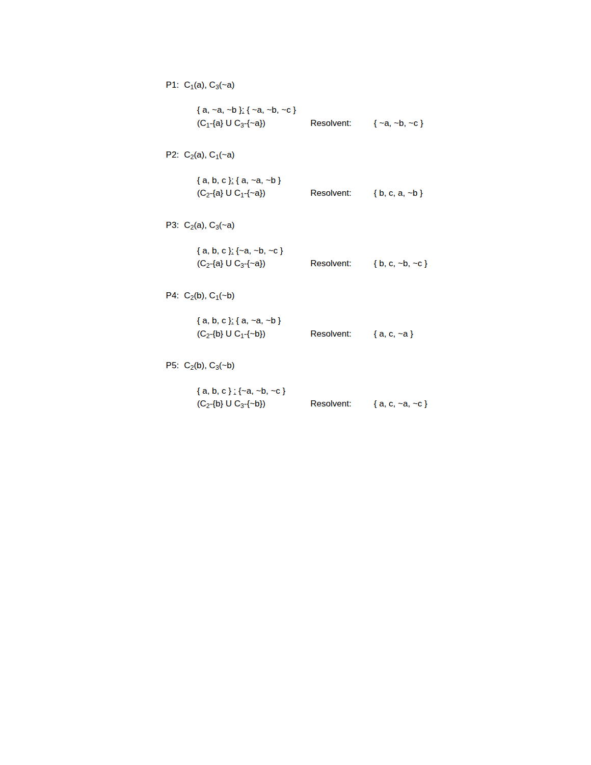P1: C1(a), C3(~a)
{ a, ~a, ~b }: { ~a, ~b, ~c }
(C1-{a} U C3-{~a})Resolvent:{ ~a, ~b, ~c }
P2: C2(a), C1(~a)
{ a, b, c }: { a, ~a, ~b }
(C2-{a} U C1-{~a})Resolvent:{ b, c, a, ~b }
P3: C2(a), C3(~a)
{ a, b, c }: {~a, ~b, ~c }
(C2-{a} U C3-{~a})Resolvent:{ b, c, ~b, ~c }
P4: C2(b), C1(~b)
{ a, b, c }: { a, ~a, ~b }
(C2-{b} U C1-{~b})Resolvent:{ a, c, ~a }
P5: C2(b), C3(~b)
{ a, b, c } : {~a, ~b, ~c }
(C2-{b} U C3-{~b})Resolvent:{ a, c, ~a, ~c }